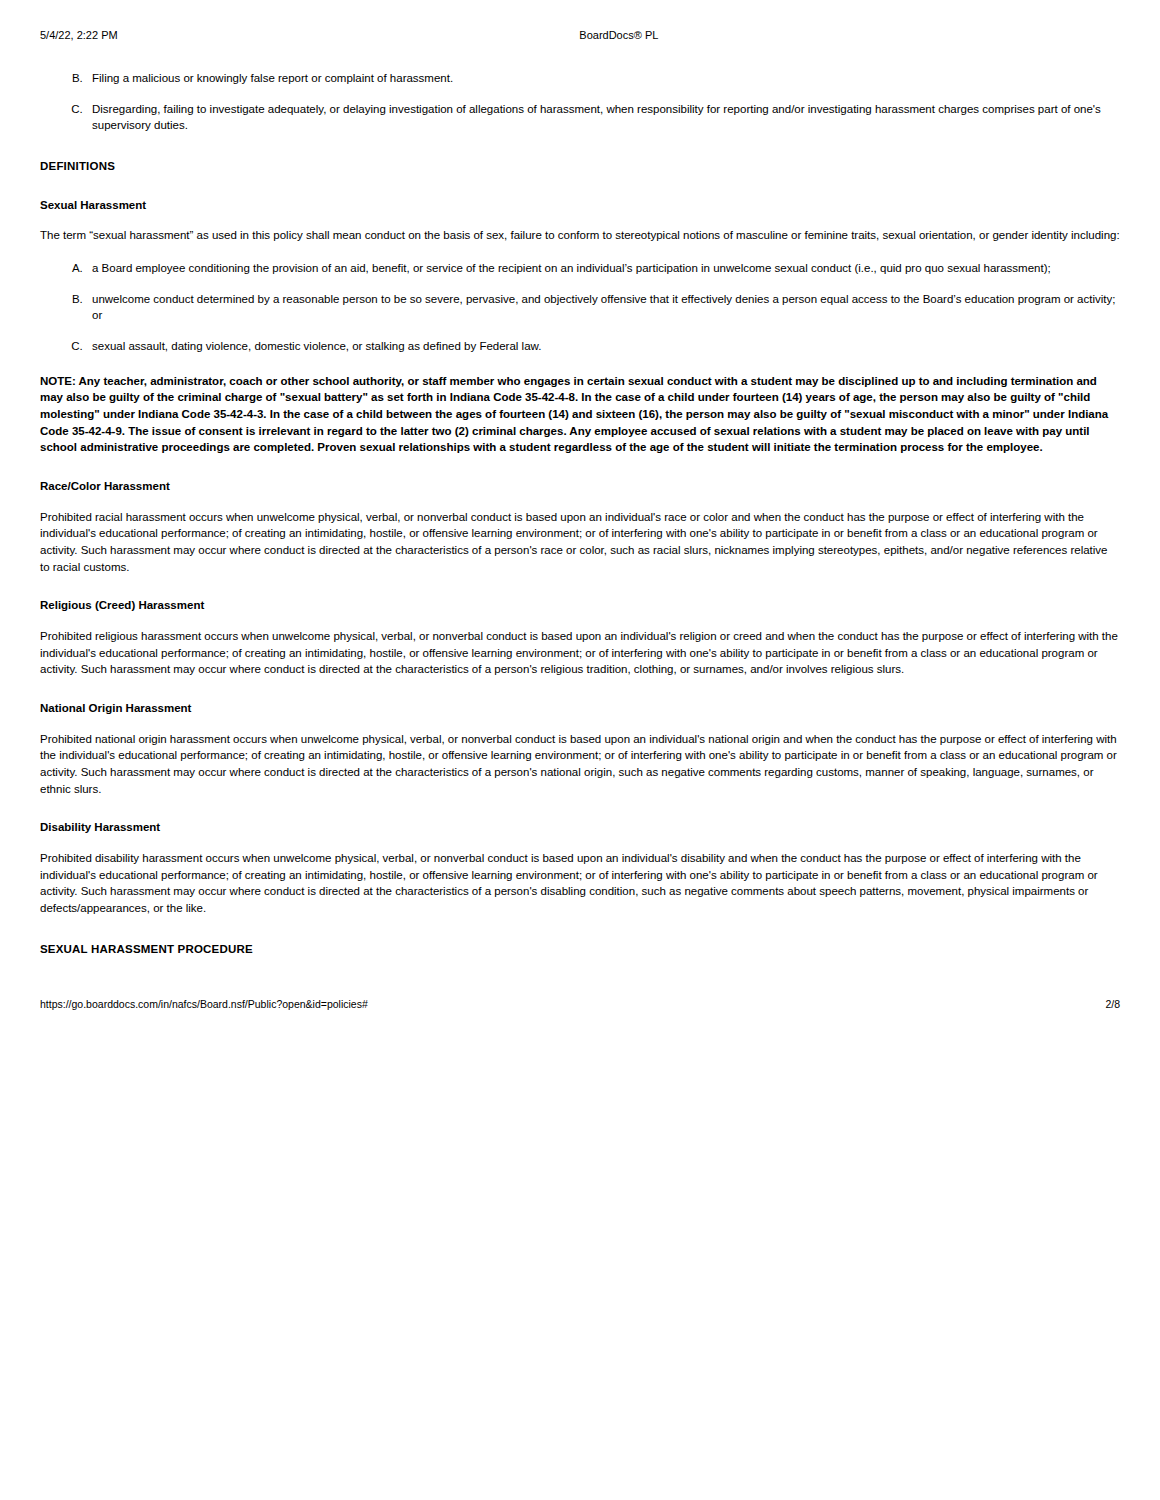5/4/22, 2:22 PM
BoardDocs® PL
Filing a malicious or knowingly false report or complaint of harassment.
Disregarding, failing to investigate adequately, or delaying investigation of allegations of harassment, when responsibility for reporting and/or investigating harassment charges comprises part of one's supervisory duties.
DEFINITIONS
Sexual Harassment
The term “sexual harassment” as used in this policy shall mean conduct on the basis of sex, failure to conform to stereotypical notions of masculine or feminine traits, sexual orientation, or gender identity including:
a Board employee conditioning the provision of an aid, benefit, or service of the recipient on an individual’s participation in unwelcome sexual conduct (i.e., quid pro quo sexual harassment);
unwelcome conduct determined by a reasonable person to be so severe, pervasive, and objectively offensive that it effectively denies a person equal access to the Board’s education program or activity; or
sexual assault, dating violence, domestic violence, or stalking as defined by Federal law.
NOTE: Any teacher, administrator, coach or other school authority, or staff member who engages in certain sexual conduct with a student may be disciplined up to and including termination and may also be guilty of the criminal charge of "sexual battery" as set forth in Indiana Code 35-42-4-8. In the case of a child under fourteen (14) years of age, the person may also be guilty of "child molesting" under Indiana Code 35-42-4-3. In the case of a child between the ages of fourteen (14) and sixteen (16), the person may also be guilty of "sexual misconduct with a minor" under Indiana Code 35-42-4-9. The issue of consent is irrelevant in regard to the latter two (2) criminal charges. Any employee accused of sexual relations with a student may be placed on leave with pay until school administrative proceedings are completed. Proven sexual relationships with a student regardless of the age of the student will initiate the termination process for the employee.
Race/Color Harassment
Prohibited racial harassment occurs when unwelcome physical, verbal, or nonverbal conduct is based upon an individual's race or color and when the conduct has the purpose or effect of interfering with the individual's educational performance; of creating an intimidating, hostile, or offensive learning environment; or of interfering with one's ability to participate in or benefit from a class or an educational program or activity. Such harassment may occur where conduct is directed at the characteristics of a person's race or color, such as racial slurs, nicknames implying stereotypes, epithets, and/or negative references relative to racial customs.
Religious (Creed) Harassment
Prohibited religious harassment occurs when unwelcome physical, verbal, or nonverbal conduct is based upon an individual's religion or creed and when the conduct has the purpose or effect of interfering with the individual's educational performance; of creating an intimidating, hostile, or offensive learning environment; or of interfering with one's ability to participate in or benefit from a class or an educational program or activity. Such harassment may occur where conduct is directed at the characteristics of a person's religious tradition, clothing, or surnames, and/or involves religious slurs.
National Origin Harassment
Prohibited national origin harassment occurs when unwelcome physical, verbal, or nonverbal conduct is based upon an individual's national origin and when the conduct has the purpose or effect of interfering with the individual's educational performance; of creating an intimidating, hostile, or offensive learning environment; or of interfering with one's ability to participate in or benefit from a class or an educational program or activity. Such harassment may occur where conduct is directed at the characteristics of a person's national origin, such as negative comments regarding customs, manner of speaking, language, surnames, or ethnic slurs.
Disability Harassment
Prohibited disability harassment occurs when unwelcome physical, verbal, or nonverbal conduct is based upon an individual's disability and when the conduct has the purpose or effect of interfering with the individual's educational performance; of creating an intimidating, hostile, or offensive learning environment; or of interfering with one's ability to participate in or benefit from a class or an educational program or activity. Such harassment may occur where conduct is directed at the characteristics of a person's disabling condition, such as negative comments about speech patterns, movement, physical impairments or defects/appearances, or the like.
SEXUAL HARASSMENT PROCEDURE
https://go.boarddocs.com/in/nafcs/Board.nsf/Public?open&id=policies#
2/8